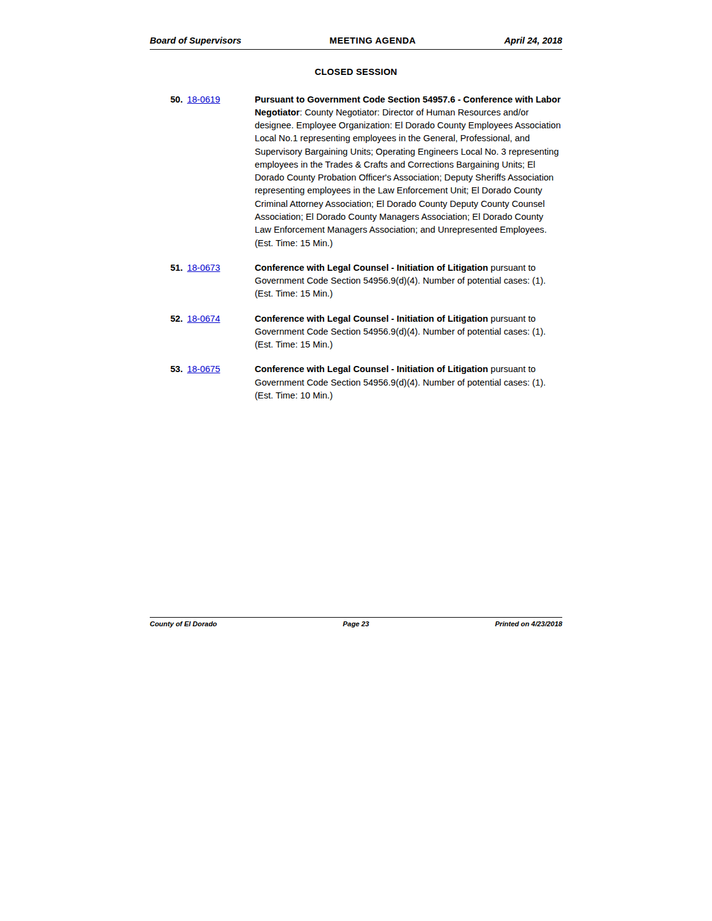Board of Supervisors
MEETING AGENDA
April 24, 2018
CLOSED SESSION
| 50. | 18-0619 | Pursuant to Government Code Section 54957.6 - Conference with Labor Negotiator : County Negotiator: Director of Human Resources and/or designee. Employee Organization: El Dorado County Employees Association Local No.1 representing employees in the General, Professional, and Supervisory Bargaining Units; Operating Engineers Local No. 3 representing employees in the Trades & Crafts and Corrections Bargaining Units; El Dorado County Probation Officer's Association; Deputy Sheriffs Association representing employees in the Law Enforcement Unit; El Dorado County Criminal Attorney Association; El Dorado County Deputy County Counsel Association; El Dorado County Managers Association; El Dorado County Law Enforcement Managers Association; and Unrepresented Employees. (Est. Time: 15 Min.) |
| 51. | 18-0673 | Conference with Legal Counsel - Initiation of Litigation pursuant to Government Code Section 54956.9(d)(4). Number of potential cases: (1). (Est. Time: 15 Min.) |
| 52. | 18-0674 | Conference with Legal Counsel - Initiation of Litigation pursuant to Government Code Section 54956.9(d)(4). Number of potential cases: (1). (Est. Time: 15 Min.) |
| 53. | 18-0675 | Conference with Legal Counsel - Initiation of Litigation pursuant to Government Code Section 54956.9(d)(4). Number of potential cases: (1). (Est. Time: 10 Min.) |
County of El Dorado
Page 23
Printed on 4/23/2018